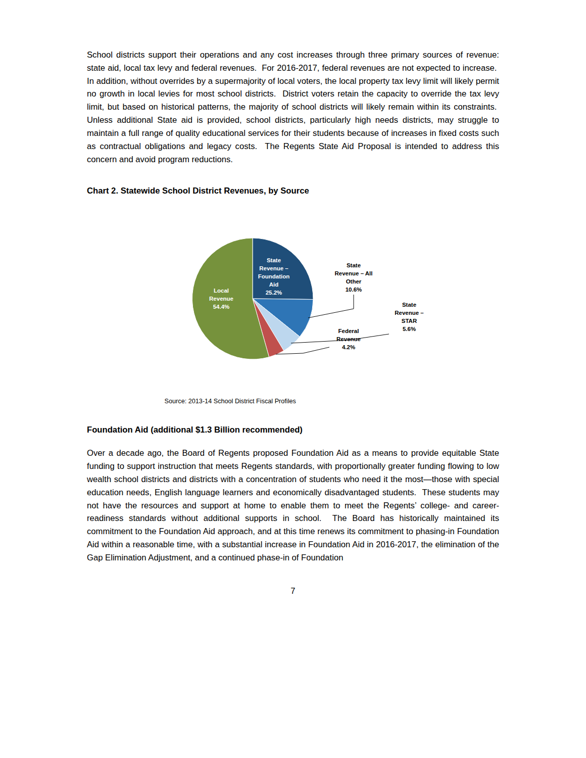School districts support their operations and any cost increases through three primary sources of revenue: state aid, local tax levy and federal revenues. For 2016-2017, federal revenues are not expected to increase. In addition, without overrides by a supermajority of local voters, the local property tax levy limit will likely permit no growth in local levies for most school districts. District voters retain the capacity to override the tax levy limit, but based on historical patterns, the majority of school districts will likely remain within its constraints. Unless additional State aid is provided, school districts, particularly high needs districts, may struggle to maintain a full range of quality educational services for their students because of increases in fixed costs such as contractual obligations and legacy costs. The Regents State Aid Proposal is intended to address this concern and avoid program reductions.
Chart 2. Statewide School District Revenues, by Source
State Revenue – Foundation Aid 25.2% Local Revenue 54.4% State Revenue – All Other 10.6% State Revenue – STAR 5.6% Federal Revenue 4.2%
Source: 2013-14 School District Fiscal Profiles
Foundation Aid (additional $1.3 Billion recommended)
Over a decade ago, the Board of Regents proposed Foundation Aid as a means to provide equitable State funding to support instruction that meets Regents standards, with proportionally greater funding flowing to low wealth school districts and districts with a concentration of students who need it the most—those with special education needs, English language learners and economically disadvantaged students. These students may not have the resources and support at home to enable them to meet the Regents’ college- and career-readiness standards without additional supports in school. The Board has historically maintained its commitment to the Foundation Aid approach, and at this time renews its commitment to phasing-in Foundation Aid within a reasonable time, with a substantial increase in Foundation Aid in 2016-2017, the elimination of the Gap Elimination Adjustment, and a continued phase-in of Foundation
7